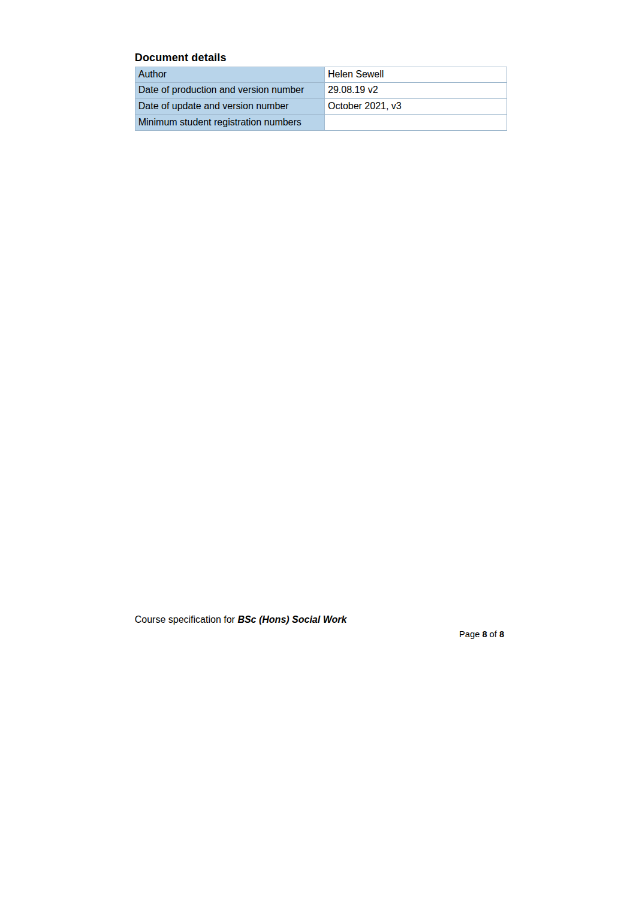Document details
| Author | Helen Sewell |
| Date of production and version number | 29.08.19 v2 |
| Date of update and version number | October 2021, v3 |
| Minimum student registration numbers | |
Course specification for BSc (Hons) Social Work
Page 8 of 8